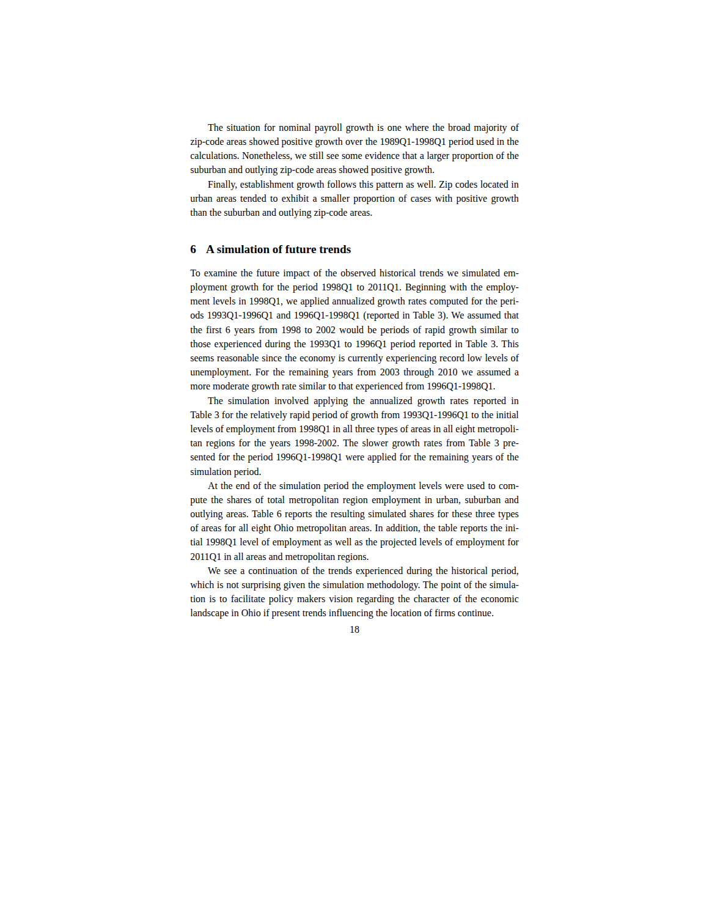The situation for nominal payroll growth is one where the broad majority of zip-code areas showed positive growth over the 1989Q1-1998Q1 period used in the calculations. Nonetheless, we still see some evidence that a larger proportion of the suburban and outlying zip-code areas showed positive growth.
Finally, establishment growth follows this pattern as well. Zip codes located in urban areas tended to exhibit a smaller proportion of cases with positive growth than the suburban and outlying zip-code areas.
6 A simulation of future trends
To examine the future impact of the observed historical trends we simulated employment growth for the period 1998Q1 to 2011Q1. Beginning with the employment levels in 1998Q1, we applied annualized growth rates computed for the periods 1993Q1-1996Q1 and 1996Q1-1998Q1 (reported in Table 3). We assumed that the first 6 years from 1998 to 2002 would be periods of rapid growth similar to those experienced during the 1993Q1 to 1996Q1 period reported in Table 3. This seems reasonable since the economy is currently experiencing record low levels of unemployment. For the remaining years from 2003 through 2010 we assumed a more moderate growth rate similar to that experienced from 1996Q1-1998Q1.
The simulation involved applying the annualized growth rates reported in Table 3 for the relatively rapid period of growth from 1993Q1-1996Q1 to the initial levels of employment from 1998Q1 in all three types of areas in all eight metropolitan regions for the years 1998-2002. The slower growth rates from Table 3 presented for the period 1996Q1-1998Q1 were applied for the remaining years of the simulation period.
At the end of the simulation period the employment levels were used to compute the shares of total metropolitan region employment in urban, suburban and outlying areas. Table 6 reports the resulting simulated shares for these three types of areas for all eight Ohio metropolitan areas. In addition, the table reports the initial 1998Q1 level of employment as well as the projected levels of employment for 2011Q1 in all areas and metropolitan regions.
We see a continuation of the trends experienced during the historical period, which is not surprising given the simulation methodology. The point of the simulation is to facilitate policy makers vision regarding the character of the economic landscape in Ohio if present trends influencing the location of firms continue.
18